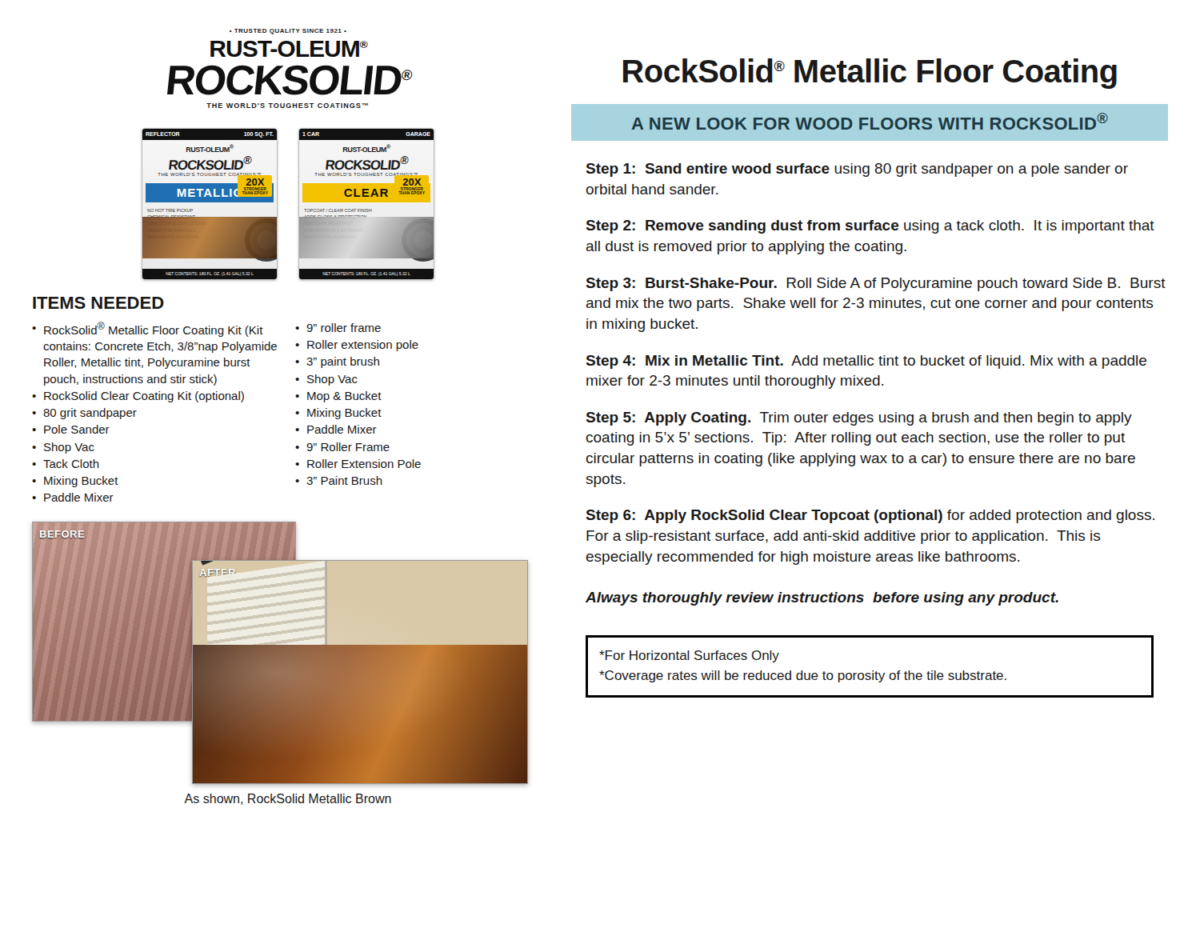• Trusted Quality Since 1921 •
RUST-OLEUM®
ROCKSOLID®
The World's Toughest Coatings™
REFLECTOR 100 SQ. FT.
RUST-OLEUM®
ROCKSOLID®
The World's Toughest Coatings™
METALLIC
20XSTRONGER
THAN EPOXY
NO HOT TIRE PICKUP
CHEMICAL RESISTANT
LOW ODOR & 100% SOLIDS
GREAT FOR GARAGES,
BASEMENTS AND MORE
NET CONTENTS: 180 FL. OZ. (1.41 GAL) 5.32 L
1 CAR GARAGE
RUST-OLEUM®
ROCKSOLID®
The World's Toughest Coatings™
CLEAR
20XSTRONGER
THAN EPOXY
TOPCOAT / CLEAR COAT FINISH
ADDS GLOSS & PROTECTION
ABRASION RESISTANT
FOR INTERIOR & EXTERIOR
HORIZONTAL SURFACES
NET CONTENTS: 180 FL. OZ. (1.41 GAL) 5.32 L
ITEMS NEEDED
RockSolid® Metallic Floor Coating Kit (Kit contains: Concrete Etch, 3/8”nap Polyamide Roller, Metallic tint, Polycuramine burst pouch, instructions and stir stick)
RockSolid Clear Coating Kit (optional)
80 grit sandpaper
Pole Sander
Shop Vac
Tack Cloth
Mixing Bucket
Paddle Mixer
9” roller frame
Roller extension pole
3” paint brush
Shop Vac
Mop & Bucket
Mixing Bucket
Paddle Mixer
9” Roller Frame
Roller Extension Pole
3” Paint Brush
BEFORE
AFTER
As shown, RockSolid Metallic Brown
RockSolid® Metallic Floor Coating
A NEW LOOK FOR WOOD FLOORS WITH ROCKSOLID®
Step 1: Sand entire wood surface using 80 grit sandpaper on a pole sander or orbital hand sander.
Step 2: Remove sanding dust from surface using a tack cloth. It is important that all dust is removed prior to applying the coating.
Step 3: Burst-Shake-Pour. Roll Side A of Polycuramine pouch toward Side B. Burst and mix the two parts. Shake well for 2-3 minutes, cut one corner and pour contents in mixing bucket.
Step 4: Mix in Metallic Tint. Add metallic tint to bucket of liquid. Mix with a paddle mixer for 2-3 minutes until thoroughly mixed.
Step 5: Apply Coating. Trim outer edges using a brush and then begin to apply coating in 5’x 5’ sections. Tip: After rolling out each section, use the roller to put circular patterns in coating (like applying wax to a car) to ensure there are no bare spots.
Step 6: Apply RockSolid Clear Topcoat (optional) for added protection and gloss. For a slip-resistant surface, add anti-skid additive prior to application. This is especially recommended for high moisture areas like bathrooms.
Always thoroughly review instructions before using any product.
*For Horizontal Surfaces Only
*Coverage rates will be reduced due to porosity of the tile substrate.